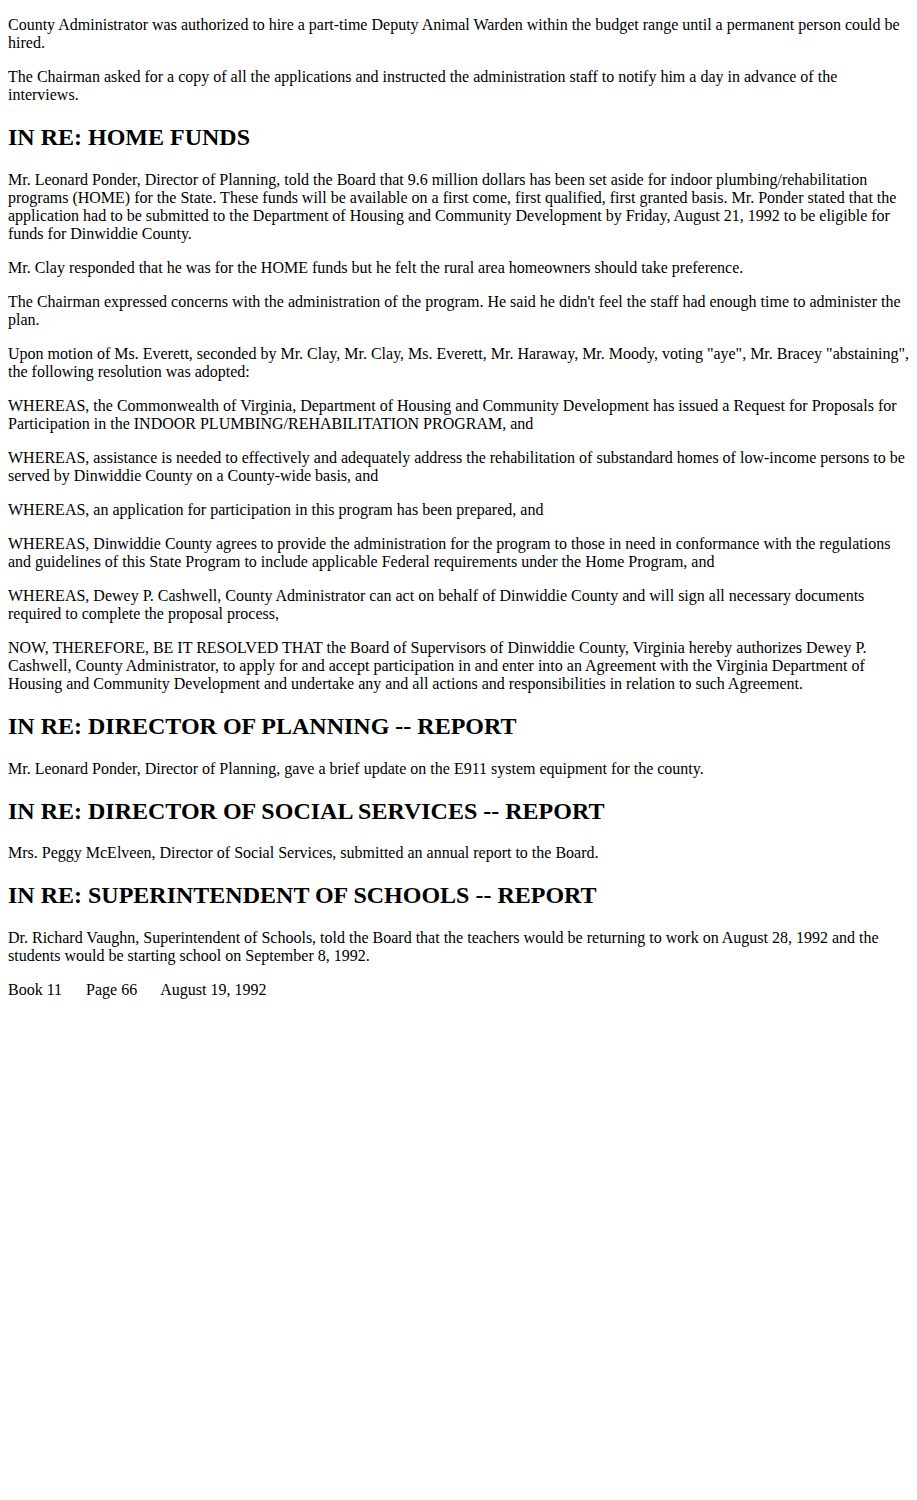County Administrator was authorized to hire a part-time Deputy Animal Warden within the budget range until a permanent person could be hired.
The Chairman asked for a copy of all the applications and instructed the administration staff to notify him a day in advance of the interviews.
IN RE: HOME FUNDS
Mr. Leonard Ponder, Director of Planning, told the Board that 9.6 million dollars has been set aside for indoor plumbing/rehabilitation programs (HOME) for the State. These funds will be available on a first come, first qualified, first granted basis. Mr. Ponder stated that the application had to be submitted to the Department of Housing and Community Development by Friday, August 21, 1992 to be eligible for funds for Dinwiddie County.
Mr. Clay responded that he was for the HOME funds but he felt the rural area homeowners should take preference.
The Chairman expressed concerns with the administration of the program. He said he didn't feel the staff had enough time to administer the plan.
Upon motion of Ms. Everett, seconded by Mr. Clay, Mr. Clay, Ms. Everett, Mr. Haraway, Mr. Moody, voting "aye", Mr. Bracey "abstaining", the following resolution was adopted:
WHEREAS, the Commonwealth of Virginia, Department of Housing and Community Development has issued a Request for Proposals for Participation in the INDOOR PLUMBING/REHABILITATION PROGRAM, and
WHEREAS, assistance is needed to effectively and adequately address the rehabilitation of substandard homes of low-income persons to be served by Dinwiddie County on a County-wide basis, and
WHEREAS, an application for participation in this program has been prepared, and
WHEREAS, Dinwiddie County agrees to provide the administration for the program to those in need in conformance with the regulations and guidelines of this State Program to include applicable Federal requirements under the Home Program, and
WHEREAS, Dewey P. Cashwell, County Administrator can act on behalf of Dinwiddie County and will sign all necessary documents required to complete the proposal process,
NOW, THEREFORE, BE IT RESOLVED THAT the Board of Supervisors of Dinwiddie County, Virginia hereby authorizes Dewey P. Cashwell, County Administrator, to apply for and accept participation in and enter into an Agreement with the Virginia Department of Housing and Community Development and undertake any and all actions and responsibilities in relation to such Agreement.
IN RE: DIRECTOR OF PLANNING -- REPORT
Mr. Leonard Ponder, Director of Planning, gave a brief update on the E911 system equipment for the county.
IN RE: DIRECTOR OF SOCIAL SERVICES -- REPORT
Mrs. Peggy McElveen, Director of Social Services, submitted an annual report to the Board.
IN RE: SUPERINTENDENT OF SCHOOLS -- REPORT
Dr. Richard Vaughn, Superintendent of Schools, told the Board that the teachers would be returning to work on August 28, 1992 and the students would be starting school on September 8, 1992.
Book 11 Page 66 August 19, 1992